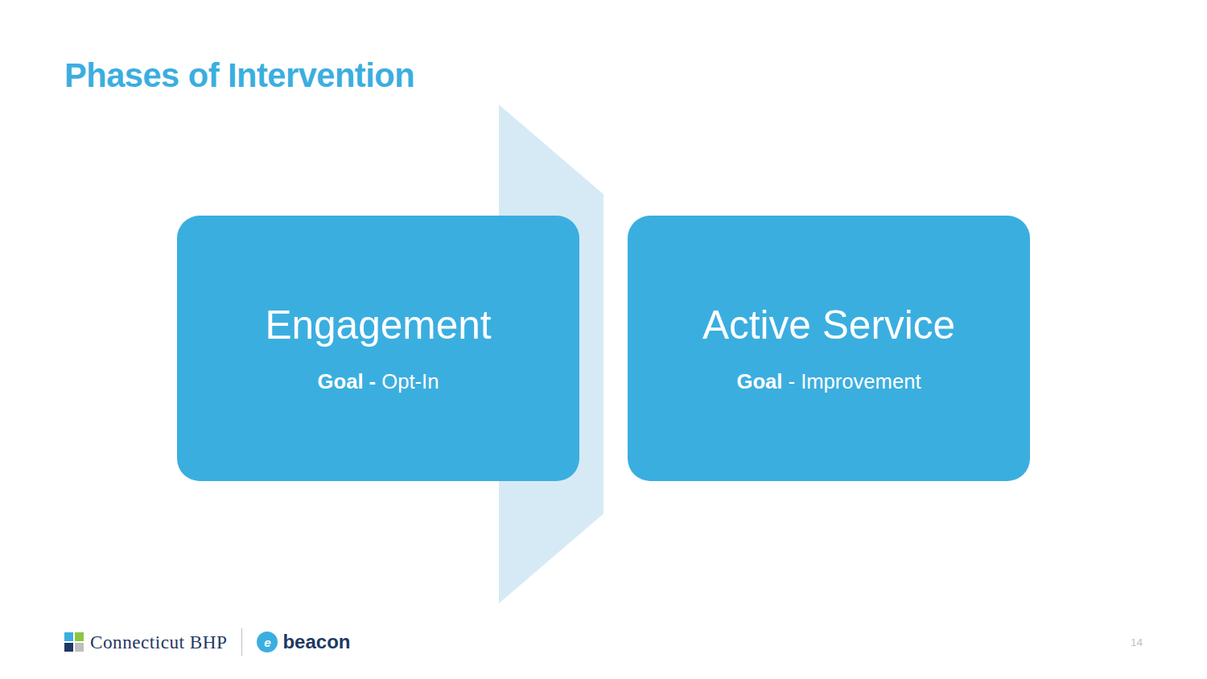Phases of Intervention
Engagement
Goal - Opt-In
Active Service
Goal - Improvement
Connecticut BHP
e beacon
14